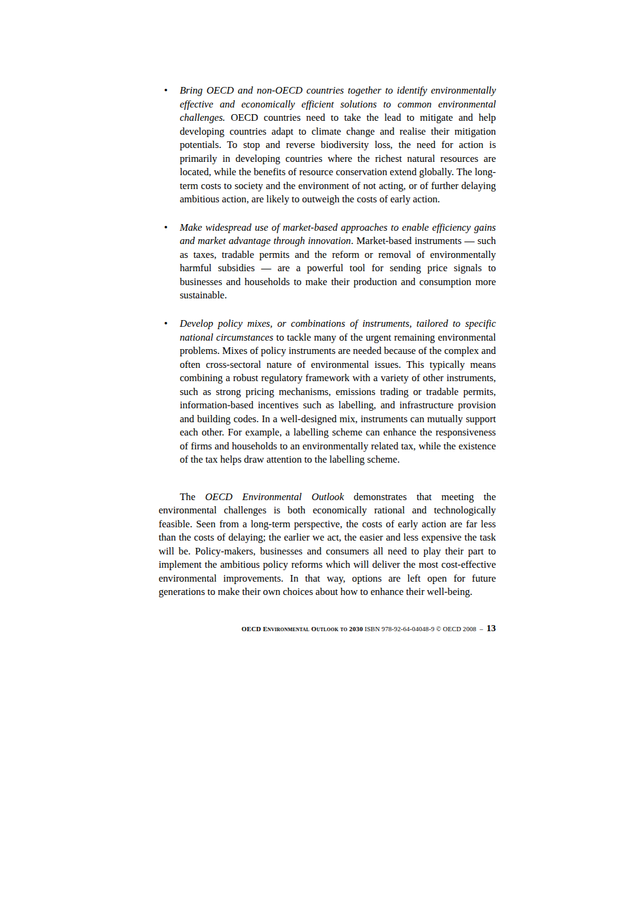Bring OECD and non-OECD countries together to identify environmentally effective and economically efficient solutions to common environmental challenges. OECD countries need to take the lead to mitigate and help developing countries adapt to climate change and realise their mitigation potentials. To stop and reverse biodiversity loss, the need for action is primarily in developing countries where the richest natural resources are located, while the benefits of resource conservation extend globally. The long-term costs to society and the environment of not acting, or of further delaying ambitious action, are likely to outweigh the costs of early action.
Make widespread use of market-based approaches to enable efficiency gains and market advantage through innovation. Market-based instruments — such as taxes, tradable permits and the reform or removal of environmentally harmful subsidies — are a powerful tool for sending price signals to businesses and households to make their production and consumption more sustainable.
Develop policy mixes, or combinations of instruments, tailored to specific national circumstances to tackle many of the urgent remaining environmental problems. Mixes of policy instruments are needed because of the complex and often cross-sectoral nature of environmental issues. This typically means combining a robust regulatory framework with a variety of other instruments, such as strong pricing mechanisms, emissions trading or tradable permits, information-based incentives such as labelling, and infrastructure provision and building codes. In a well-designed mix, instruments can mutually support each other. For example, a labelling scheme can enhance the responsiveness of firms and households to an environmentally related tax, while the existence of the tax helps draw attention to the labelling scheme.
The OECD Environmental Outlook demonstrates that meeting the environmental challenges is both economically rational and technologically feasible. Seen from a long-term perspective, the costs of early action are far less than the costs of delaying; the earlier we act, the easier and less expensive the task will be. Policy-makers, businesses and consumers all need to play their part to implement the ambitious policy reforms which will deliver the most cost-effective environmental improvements. In that way, options are left open for future generations to make their own choices about how to enhance their well-being.
OECD Environmental Outlook to 2030 ISBN 978-92-64-04048-9 © OECD 2008 – 13